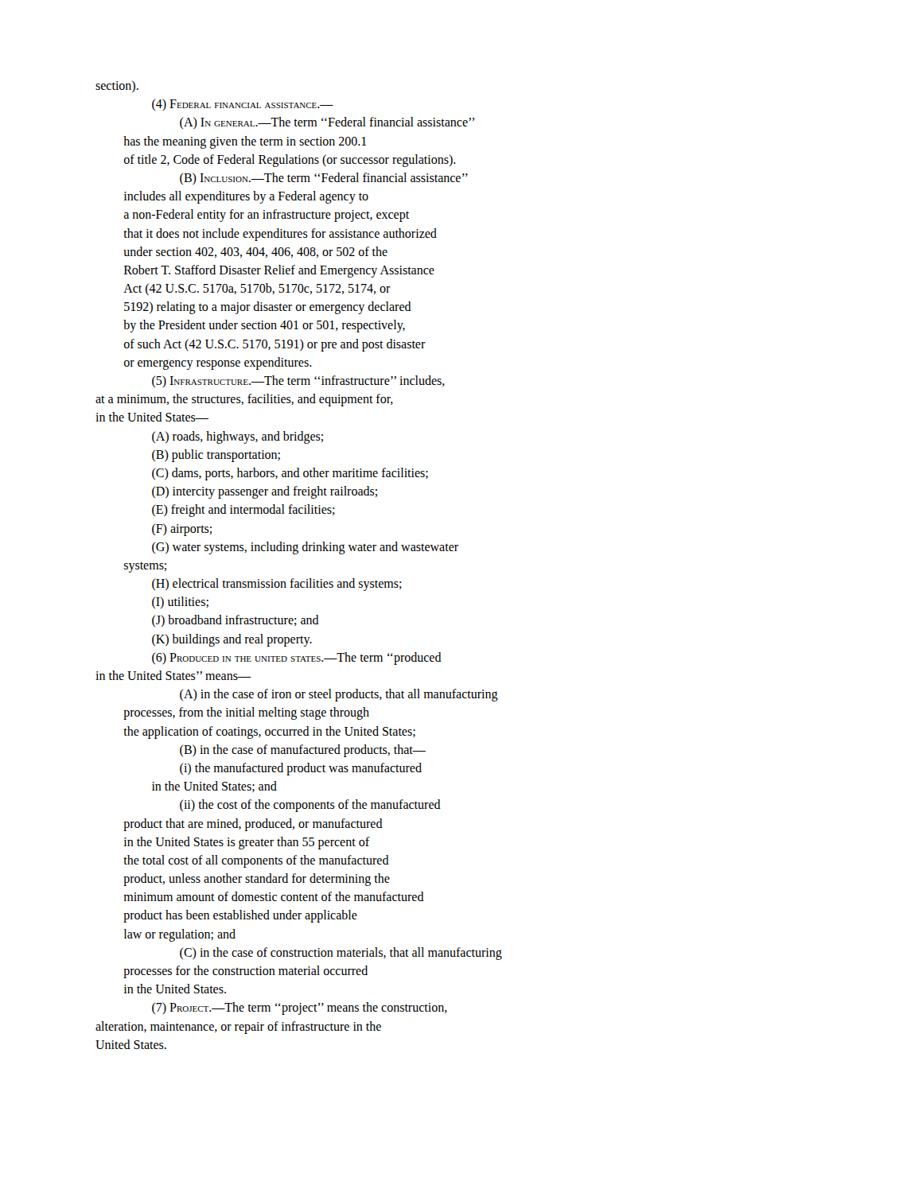section).
(4) Federal financial assistance.—
(A) In general.—The term ‘‘Federal financial assistance’’
has the meaning given the term in section 200.1
of title 2, Code of Federal Regulations (or successor regulations).
(B) Inclusion.—The term ‘‘Federal financial assistance’’
includes all expenditures by a Federal agency to
a non-Federal entity for an infrastructure project, except
that it does not include expenditures for assistance authorized
under section 402, 403, 404, 406, 408, or 502 of the
Robert T. Stafford Disaster Relief and Emergency Assistance
Act (42 U.S.C. 5170a, 5170b, 5170c, 5172, 5174, or
5192) relating to a major disaster or emergency declared
by the President under section 401 or 501, respectively,
of such Act (42 U.S.C. 5170, 5191) or pre and post disaster
or emergency response expenditures.
(5) Infrastructure.—The term ‘‘infrastructure’’ includes,
at a minimum, the structures, facilities, and equipment for,
in the United States—
(A) roads, highways, and bridges;
(B) public transportation;
(C) dams, ports, harbors, and other maritime facilities;
(D) intercity passenger and freight railroads;
(E) freight and intermodal facilities;
(F) airports;
(G) water systems, including drinking water and wastewater
systems;
(H) electrical transmission facilities and systems;
(I) utilities;
(J) broadband infrastructure; and
(K) buildings and real property.
(6) Produced in the united states.—The term ‘‘produced
in the United States’’ means—
(A) in the case of iron or steel products, that all manufacturing
processes, from the initial melting stage through
the application of coatings, occurred in the United States;
(B) in the case of manufactured products, that—
(i) the manufactured product was manufactured
in the United States; and
(ii) the cost of the components of the manufactured
product that are mined, produced, or manufactured
in the United States is greater than 55 percent of
the total cost of all components of the manufactured
product, unless another standard for determining the
minimum amount of domestic content of the manufactured
product has been established under applicable
law or regulation; and
(C) in the case of construction materials, that all manufacturing
processes for the construction material occurred
in the United States.
(7) Project.—The term ‘‘project’’ means the construction,
alteration, maintenance, or repair of infrastructure in the
United States.